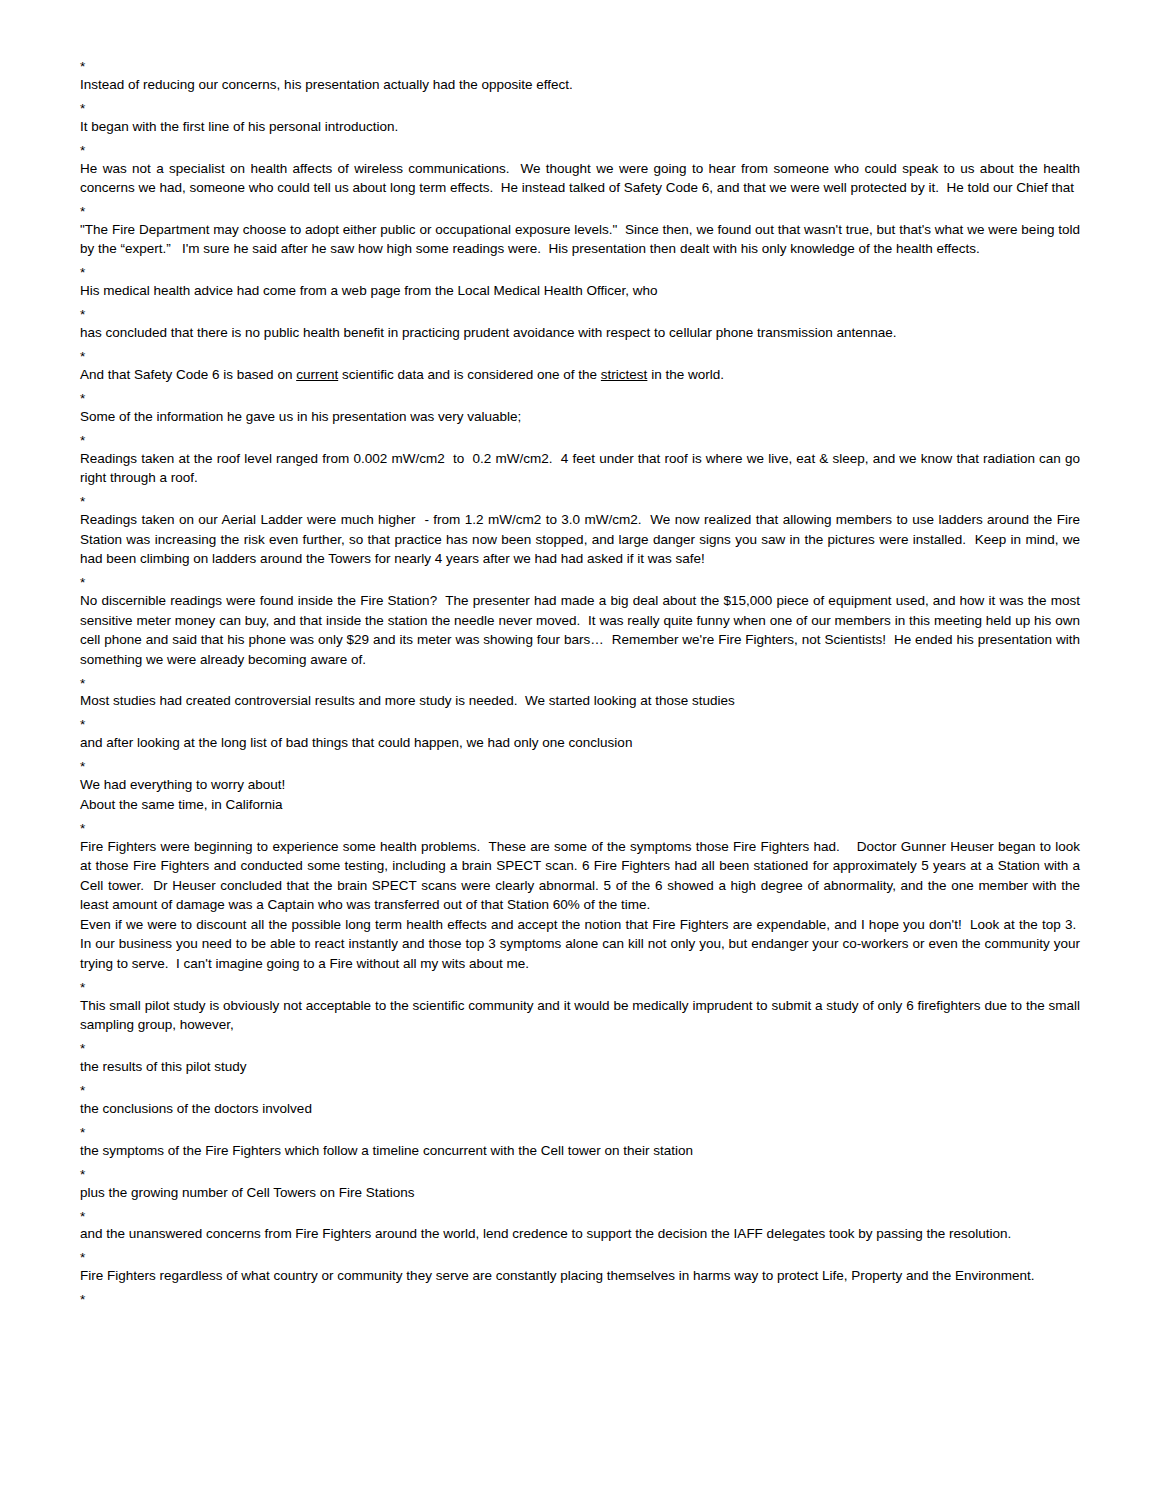*
Instead of reducing our concerns, his presentation actually had the opposite effect.
*
It began with the first line of his personal introduction.
*
He was not a specialist on health affects of wireless communications. We thought we were going to hear from someone who could speak to us about the health concerns we had, someone who could tell us about long term effects. He instead talked of Safety Code 6, and that we were well protected by it. He told our Chief that
*
"The Fire Department may choose to adopt either public or occupational exposure levels." Since then, we found out that wasn't true, but that's what we were being told by the “expert.” I'm sure he said after he saw how high some readings were. His presentation then dealt with his only knowledge of the health effects.
*
His medical health advice had come from a web page from the Local Medical Health Officer, who
*
has concluded that there is no public health benefit in practicing prudent avoidance with respect to cellular phone transmission antennae.
*
And that Safety Code 6 is based on current scientific data and is considered one of the strictest in the world.
*
Some of the information he gave us in his presentation was very valuable;
*
Readings taken at the roof level ranged from 0.002 mW/cm2 to 0.2 mW/cm2. 4 feet under that roof is where we live, eat & sleep, and we know that radiation can go right through a roof.
*
Readings taken on our Aerial Ladder were much higher - from 1.2 mW/cm2 to 3.0 mW/cm2. We now realized that allowing members to use ladders around the Fire Station was increasing the risk even further, so that practice has now been stopped, and large danger signs you saw in the pictures were installed. Keep in mind, we had been climbing on ladders around the Towers for nearly 4 years after we had had asked if it was safe!
*
No discernible readings were found inside the Fire Station? The presenter had made a big deal about the $15,000 piece of equipment used, and how it was the most sensitive meter money can buy, and that inside the station the needle never moved. It was really quite funny when one of our members in this meeting held up his own cell phone and said that his phone was only $29 and its meter was showing four bars… Remember we're Fire Fighters, not Scientists! He ended his presentation with something we were already becoming aware of.
*
Most studies had created controversial results and more study is needed. We started looking at those studies
*
and after looking at the long list of bad things that could happen, we had only one conclusion
*
We had everything to worry about!
About the same time, in California
*
Fire Fighters were beginning to experience some health problems. These are some of the symptoms those Fire Fighters had. Doctor Gunner Heuser began to look at those Fire Fighters and conducted some testing, including a brain SPECT scan. 6 Fire Fighters had all been stationed for approximately 5 years at a Station with a Cell tower. Dr Heuser concluded that the brain SPECT scans were clearly abnormal. 5 of the 6 showed a high degree of abnormality, and the one member with the least amount of damage was a Captain who was transferred out of that Station 60% of the time.
Even if we were to discount all the possible long term health effects and accept the notion that Fire Fighters are expendable, and I hope you don't! Look at the top 3. In our business you need to be able to react instantly and those top 3 symptoms alone can kill not only you, but endanger your co-workers or even the community your trying to serve. I can't imagine going to a Fire without all my wits about me.
*
This small pilot study is obviously not acceptable to the scientific community and it would be medically imprudent to submit a study of only 6 firefighters due to the small sampling group, however,
*
the results of this pilot study
*
the conclusions of the doctors involved
*
the symptoms of the Fire Fighters which follow a timeline concurrent with the Cell tower on their station
*
plus the growing number of Cell Towers on Fire Stations
*
and the unanswered concerns from Fire Fighters around the world, lend credence to support the decision the IAFF delegates took by passing the resolution.
*
Fire Fighters regardless of what country or community they serve are constantly placing themselves in harms way to protect Life, Property and the Environment.
*